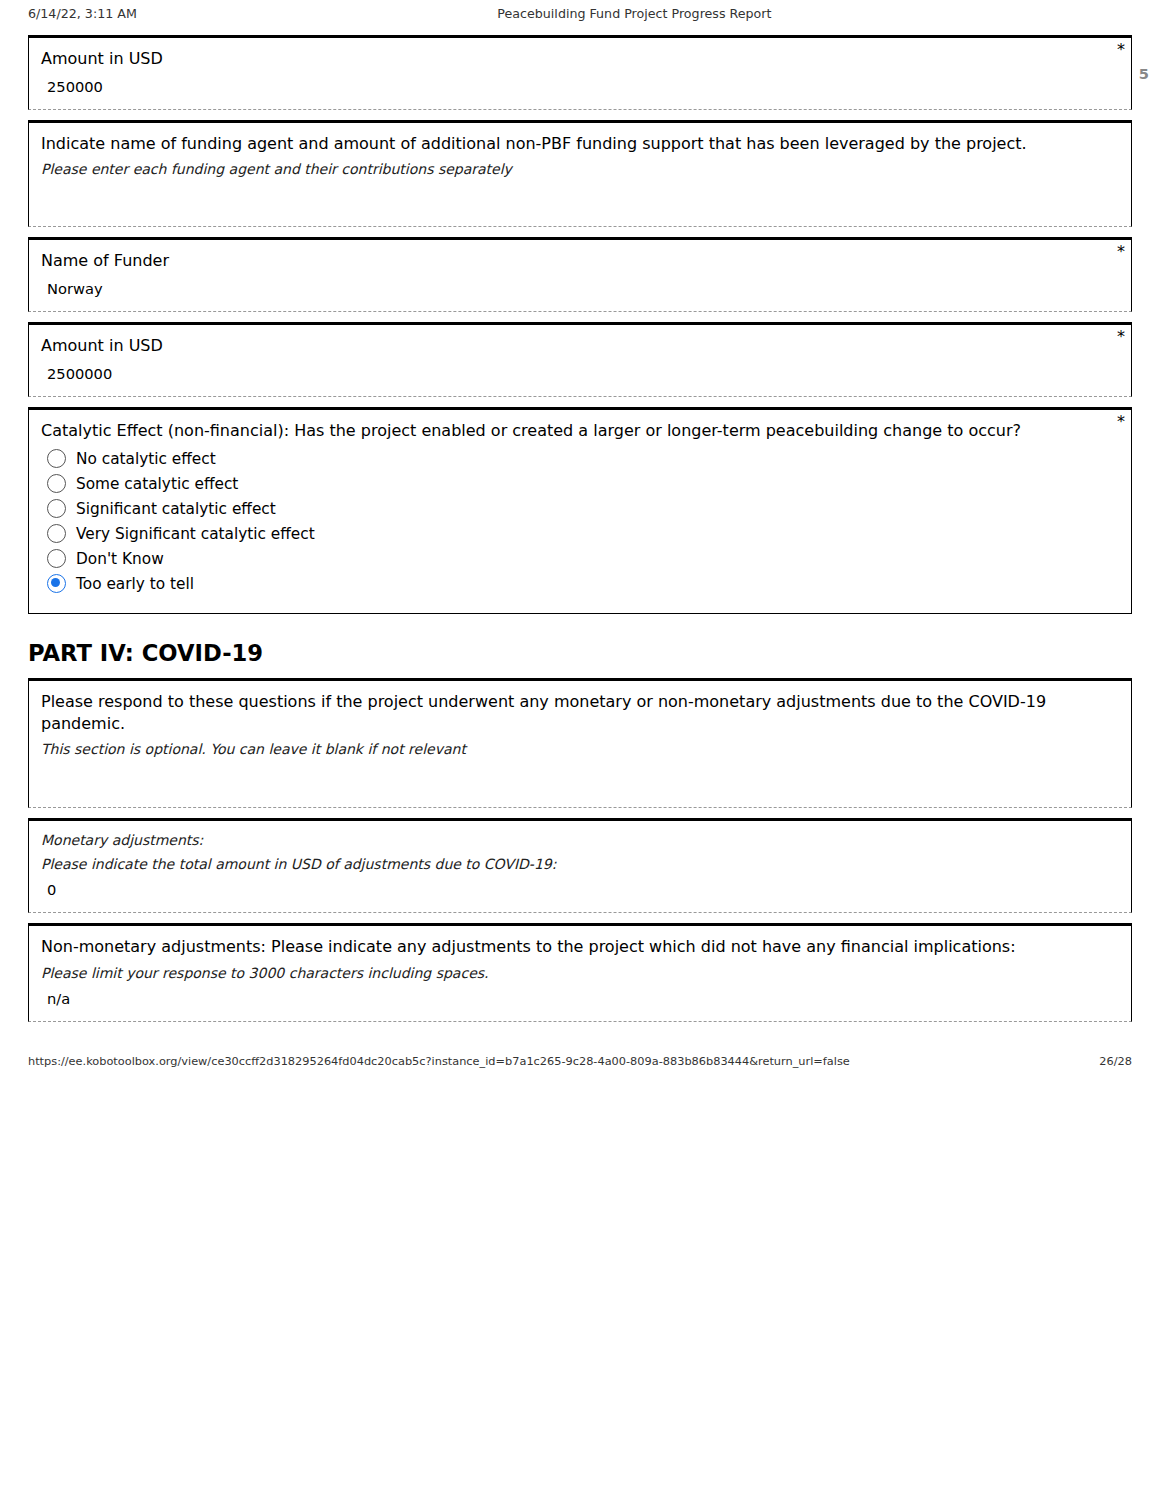6/14/22, 3:11 AM
Peacebuilding Fund Project Progress Report
*
Amount in USD
250000
5
Indicate name of funding agent and amount of additional non-PBF funding support that has been leveraged by the project.
Please enter each funding agent and their contributions separately
*
Name of Funder
Norway
*
Amount in USD
2500000
*
Catalytic Effect (non-financial): Has the project enabled or created a larger or longer-term peacebuilding change to occur?
No catalytic effect
Some catalytic effect
Significant catalytic effect
Very Significant catalytic effect
Don't Know
Too early to tell
PART IV: COVID-19
Please respond to these questions if the project underwent any monetary or non-monetary adjustments due to the COVID-19 pandemic.
This section is optional. You can leave it blank if not relevant
Monetary adjustments:
Please indicate the total amount in USD of adjustments due to COVID-19:
0
Non-monetary adjustments: Please indicate any adjustments to the project which did not have any financial implications:
Please limit your response to 3000 characters including spaces.
n/a
https://ee.kobotoolbox.org/view/ce30ccff2d318295264fd04dc20cab5c?instance_id=b7a1c265-9c28-4a00-809a-883b86b83444&return_url=false
26/28